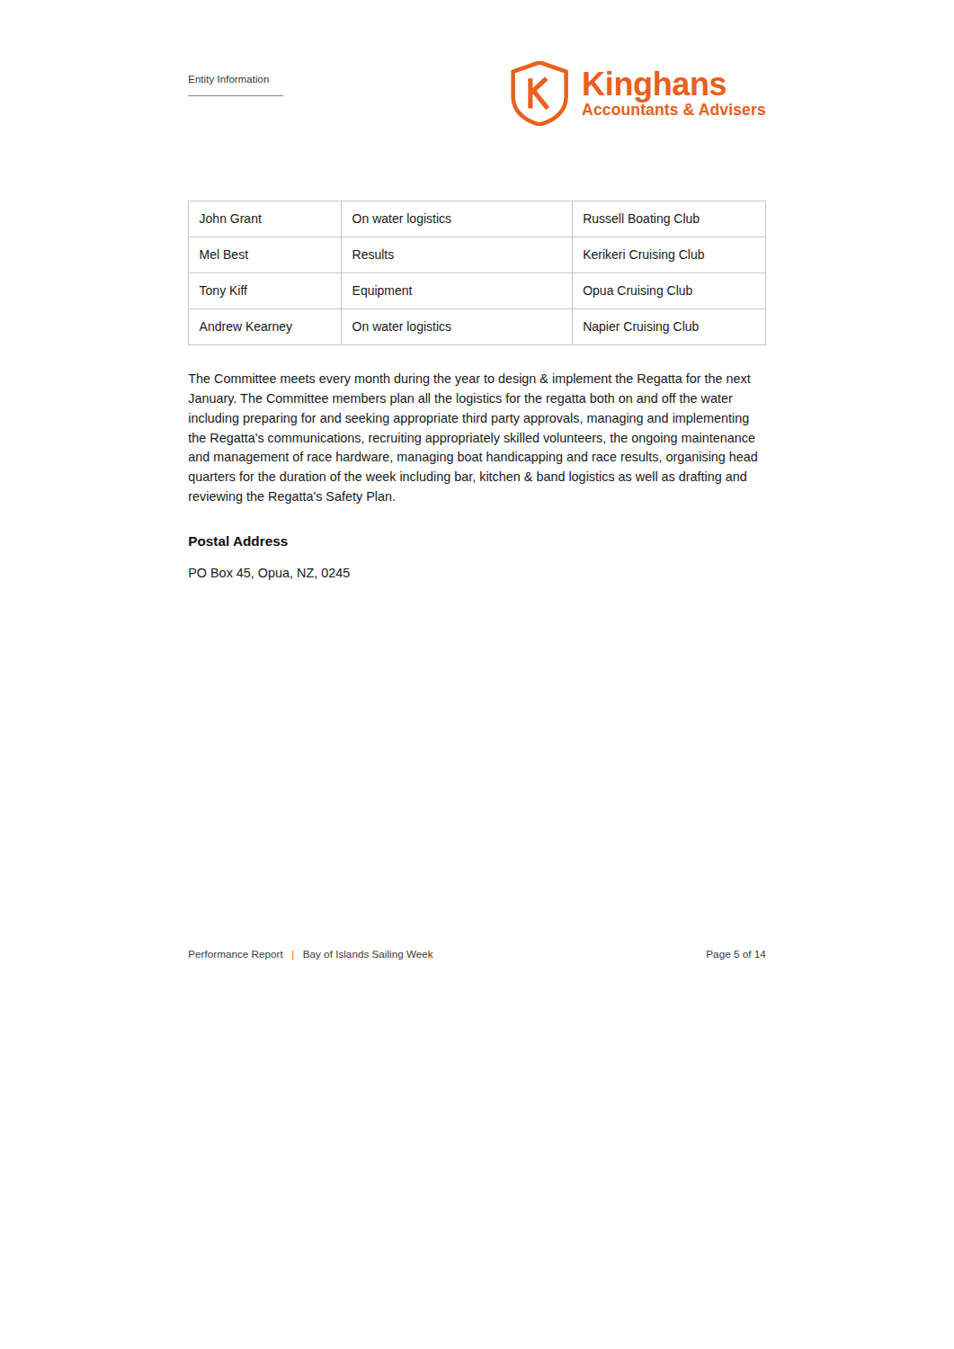Entity Information
Kinghans
Accountants & Advisers
| John Grant | On water logistics | Russell Boating Club |
| Mel Best | Results | Kerikeri Cruising Club |
| Tony Kiff | Equipment | Opua Cruising Club |
| Andrew Kearney | On water logistics | Napier Cruising Club |
The Committee meets every month during the year to design & implement the Regatta for the next January. The Committee members plan all the logistics for the regatta both on and off the water including preparing for and seeking appropriate third party approvals, managing and implementing the Regatta's communications, recruiting appropriately skilled volunteers, the ongoing maintenance and management of race hardware, managing boat handicapping and race results, organising head quarters for the duration of the week including bar, kitchen & band logistics as well as drafting and reviewing the Regatta's Safety Plan.
Postal Address
PO Box 45, Opua, NZ, 0245
Performance Report | Bay of Islands Sailing Week
Page 5 of 14